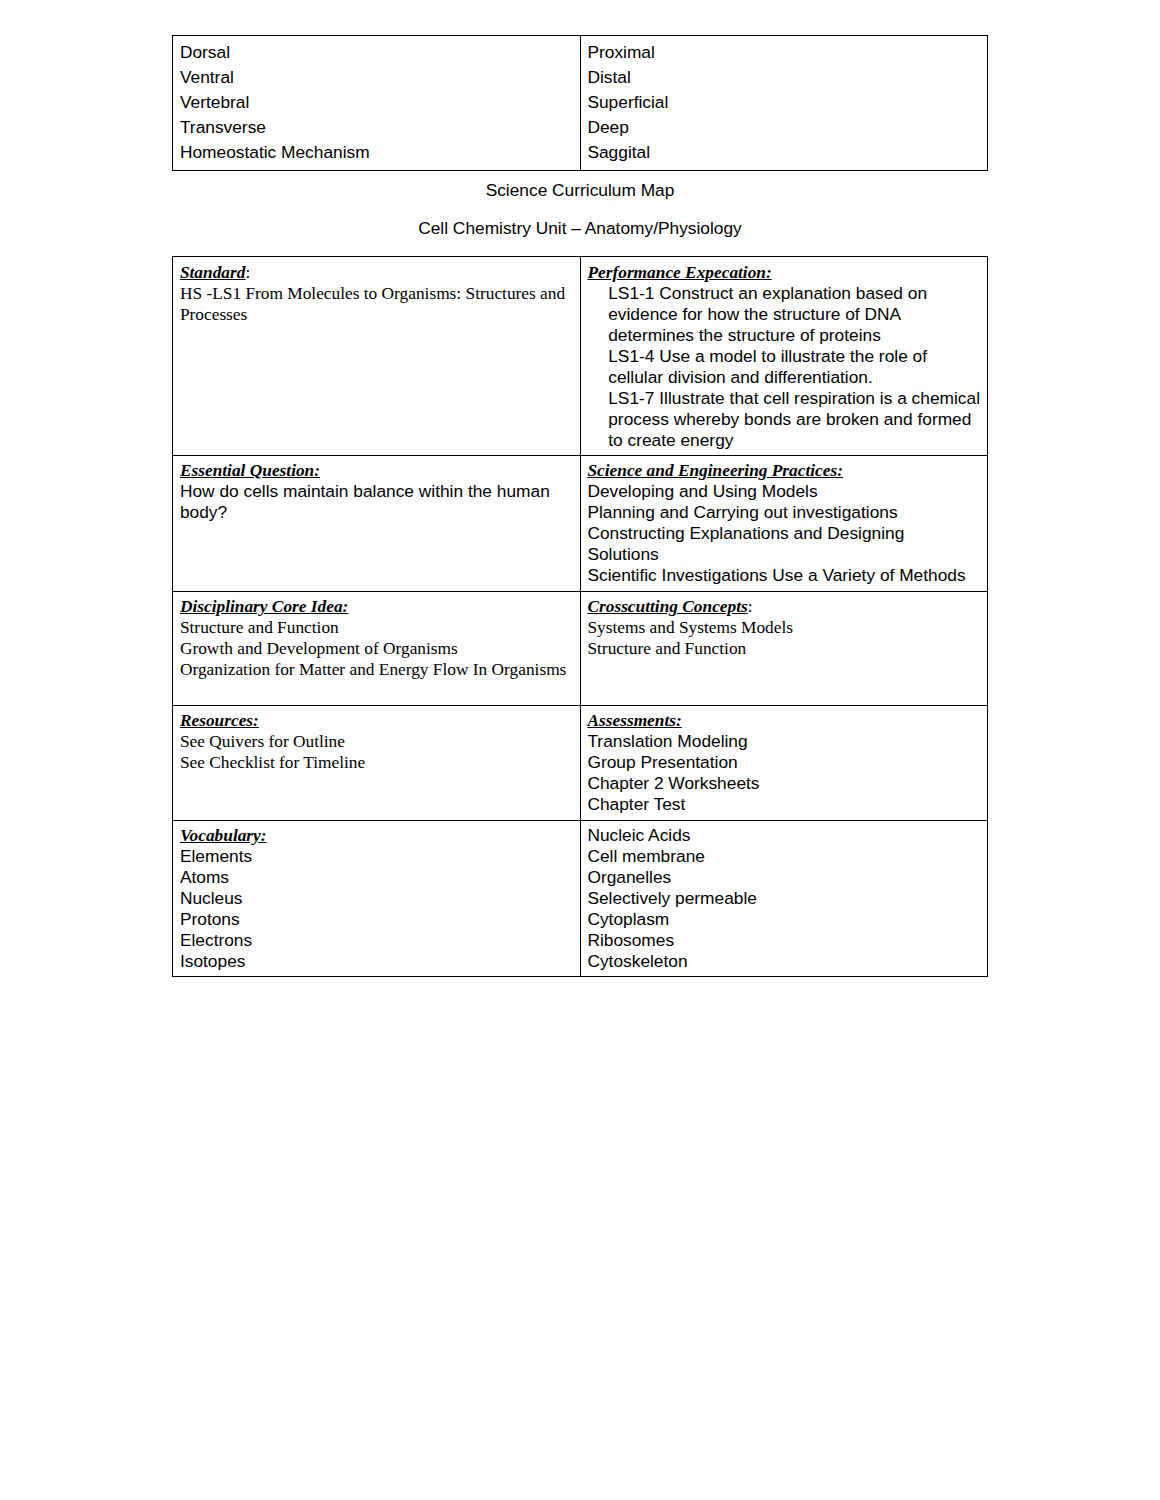| Dorsal Ventral Vertebral Transverse Homeostatic Mechanism | Proximal Distal Superficial Deep Saggital |
Science Curriculum Map
Cell Chemistry Unit – Anatomy/Physiology
| Standard : HS -LS1 From Molecules to Organisms: Structures and Processes | Performance Expecation: LS1-1 Construct an explanation based on evidence for how the structure of DNA determines the structure of proteins LS1-4 Use a model to illustrate the role of cellular division and differentiation. LS1-7 Illustrate that cell respiration is a chemical process whereby bonds are broken and formed to create energy |
| Essential Question: How do cells maintain balance within the human body? | Science and Engineering Practices: Developing and Using Models Planning and Carrying out investigations Constructing Explanations and Designing Solutions Scientific Investigations Use a Variety of Methods |
| Disciplinary Core Idea: Structure and Function Growth and Development of Organisms Organization for Matter and Energy Flow In Organisms | Crosscutting Concepts : Systems and Systems Models Structure and Function |
| Resources: See Quivers for Outline See Checklist for Timeline | Assessments: Translation Modeling Group Presentation Chapter 2 Worksheets Chapter Test |
| Vocabulary: Elements Atoms Nucleus Protons Electrons Isotopes | Nucleic Acids Cell membrane Organelles Selectively permeable Cytoplasm Ribosomes Cytoskeleton |